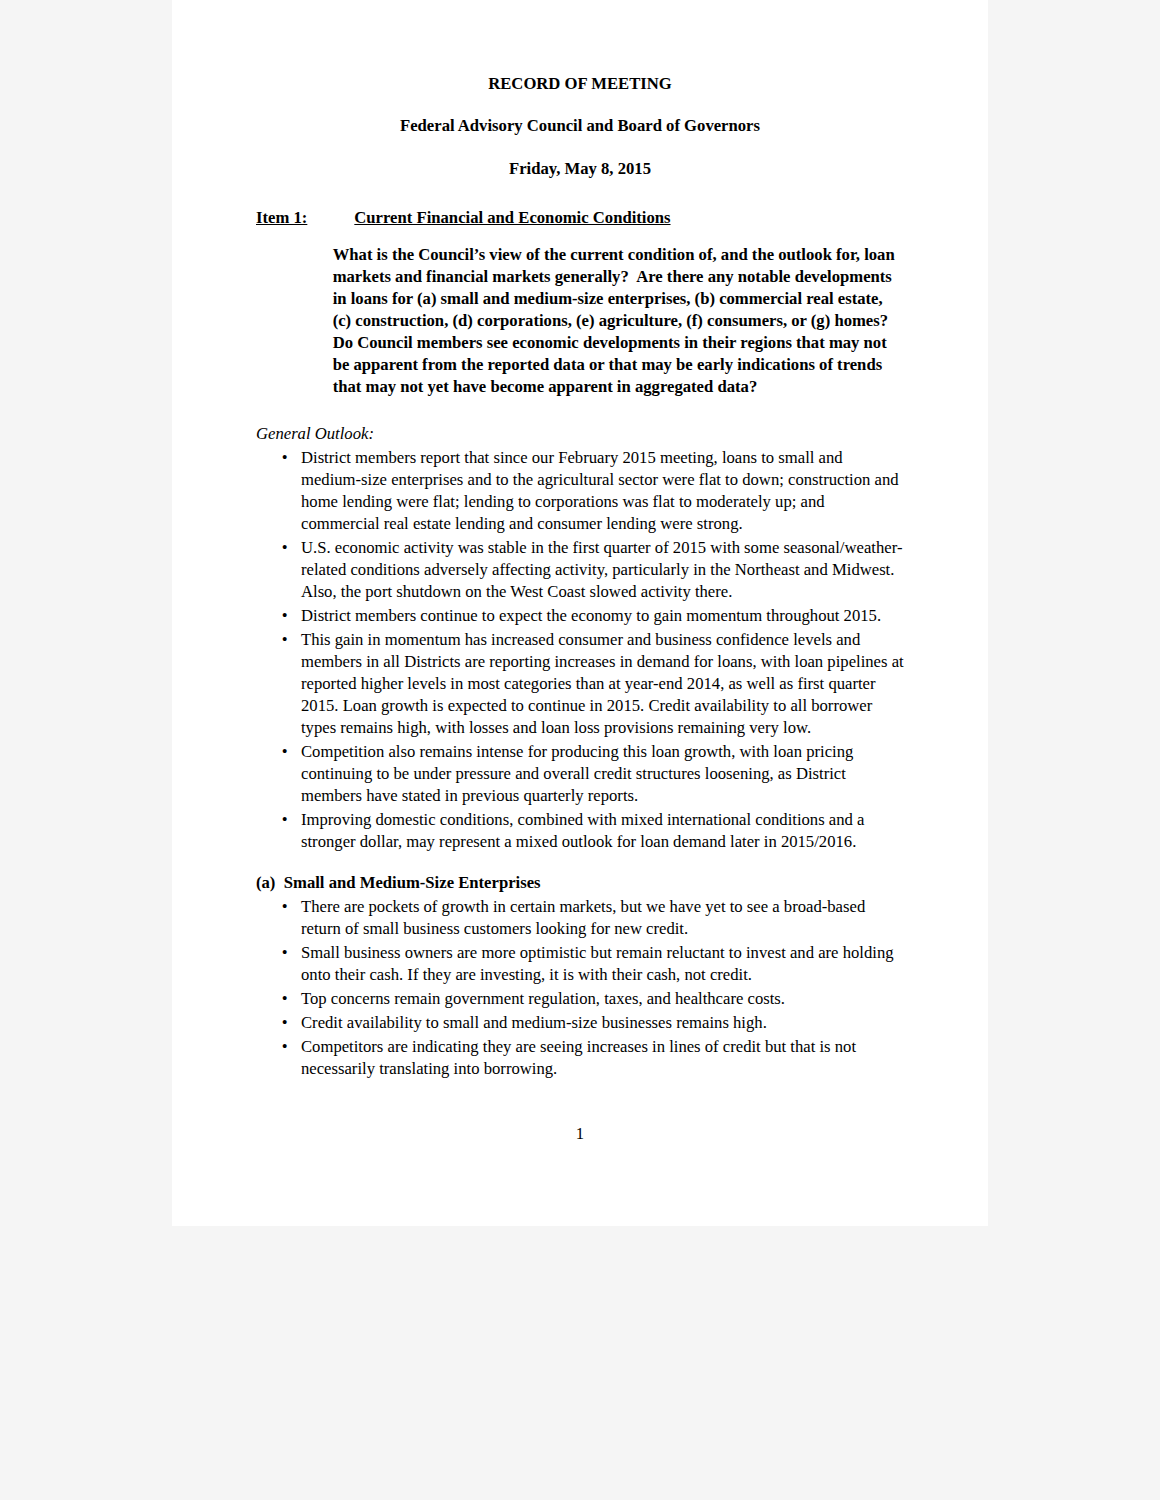RECORD OF MEETING Federal Advisory Council and Board of Governors Friday, May 8, 2015
Item 1: Current Financial and Economic Conditions
What is the Council’s view of the current condition of, and the outlook for, loan markets and financial markets generally? Are there any notable developments in loans for (a) small and medium-size enterprises, (b) commercial real estate, (c) construction, (d) corporations, (e) agriculture, (f) consumers, or (g) homes? Do Council members see economic developments in their regions that may not be apparent from the reported data or that may be early indications of trends that may not yet have become apparent in aggregated data?
General Outlook:
District members report that since our February 2015 meeting, loans to small and medium-size enterprises and to the agricultural sector were flat to down; construction and home lending were flat; lending to corporations was flat to moderately up; and commercial real estate lending and consumer lending were strong.
U.S. economic activity was stable in the first quarter of 2015 with some seasonal/weather-related conditions adversely affecting activity, particularly in the Northeast and Midwest. Also, the port shutdown on the West Coast slowed activity there.
District members continue to expect the economy to gain momentum throughout 2015.
This gain in momentum has increased consumer and business confidence levels and members in all Districts are reporting increases in demand for loans, with loan pipelines at reported higher levels in most categories than at year-end 2014, as well as first quarter 2015. Loan growth is expected to continue in 2015. Credit availability to all borrower types remains high, with losses and loan loss provisions remaining very low.
Competition also remains intense for producing this loan growth, with loan pricing continuing to be under pressure and overall credit structures loosening, as District members have stated in previous quarterly reports.
Improving domestic conditions, combined with mixed international conditions and a stronger dollar, may represent a mixed outlook for loan demand later in 2015/2016.
(a) Small and Medium-Size Enterprises
There are pockets of growth in certain markets, but we have yet to see a broad-based return of small business customers looking for new credit.
Small business owners are more optimistic but remain reluctant to invest and are holding onto their cash. If they are investing, it is with their cash, not credit.
Top concerns remain government regulation, taxes, and healthcare costs.
Credit availability to small and medium-size businesses remains high.
Competitors are indicating they are seeing increases in lines of credit but that is not necessarily translating into borrowing.
1